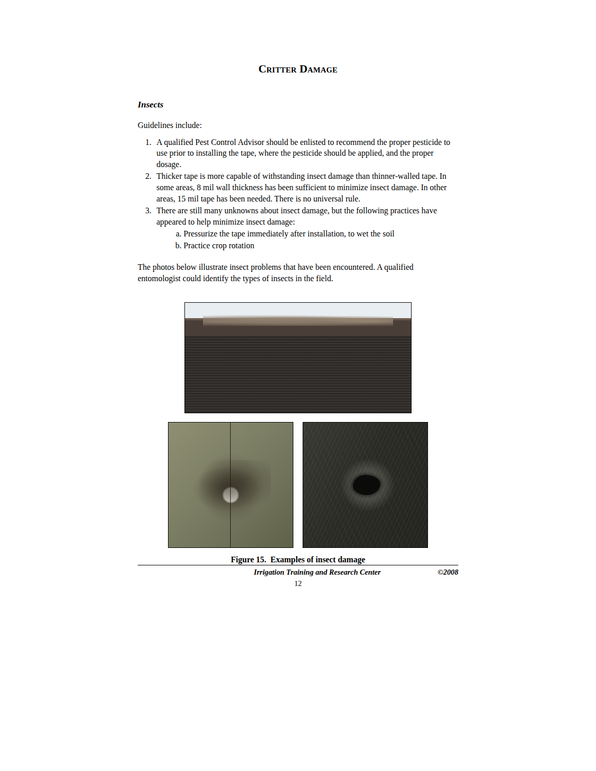Critter Damage
Insects
Guidelines include:
A qualified Pest Control Advisor should be enlisted to recommend the proper pesticide to use prior to installing the tape, where the pesticide should be applied, and the proper dosage.
Thicker tape is more capable of withstanding insect damage than thinner-walled tape. In some areas, 8 mil wall thickness has been sufficient to minimize insect damage. In other areas, 15 mil tape has been needed. There is no universal rule.
There are still many unknowns about insect damage, but the following practices have appeared to help minimize insect damage:
Pressurize the tape immediately after installation, to wet the soil
Practice crop rotation
The photos below illustrate insect problems that have been encountered. A qualified entomologist could identify the types of insects in the field.
Figure 15. Examples of insect damage
Irrigation Training and Research Center ©2008
12